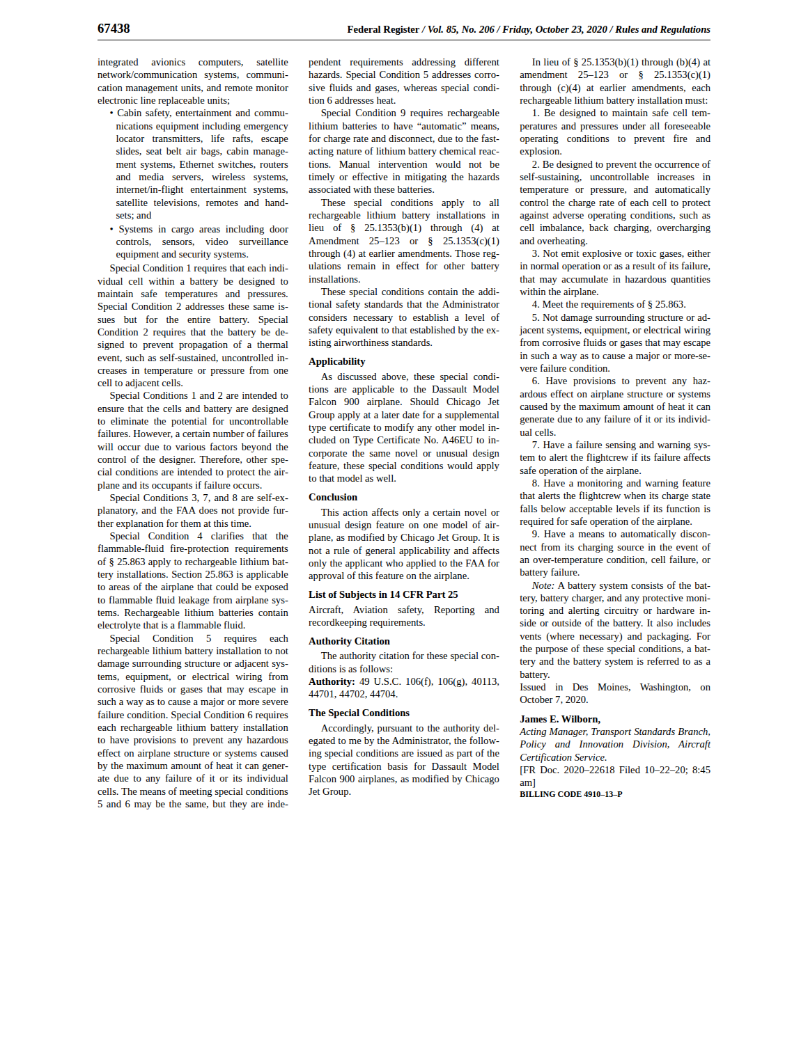67438
Federal Register / Vol. 85, No. 206 / Friday, October 23, 2020 / Rules and Regulations
integrated avionics computers, satellite network/communication systems, communication management units, and remote monitor electronic line replaceable units;
Cabin safety, entertainment and communications equipment including emergency locator transmitters, life rafts, escape slides, seat belt air bags, cabin management systems, Ethernet switches, routers and media servers, wireless systems, internet/in-flight entertainment systems, satellite televisions, remotes and handsets; and
Systems in cargo areas including door controls, sensors, video surveillance equipment and security systems.
Special Condition 1 requires that each individual cell within a battery be designed to maintain safe temperatures and pressures. Special Condition 2 addresses these same issues but for the entire battery. Special Condition 2 requires that the battery be designed to prevent propagation of a thermal event, such as self-sustained, uncontrolled increases in temperature or pressure from one cell to adjacent cells.
Special Conditions 1 and 2 are intended to ensure that the cells and battery are designed to eliminate the potential for uncontrollable failures. However, a certain number of failures will occur due to various factors beyond the control of the designer. Therefore, other special conditions are intended to protect the airplane and its occupants if failure occurs.
Special Conditions 3, 7, and 8 are self-explanatory, and the FAA does not provide further explanation for them at this time.
Special Condition 4 clarifies that the flammable-fluid fire-protection requirements of § 25.863 apply to rechargeable lithium battery installations. Section 25.863 is applicable to areas of the airplane that could be exposed to flammable fluid leakage from airplane systems. Rechargeable lithium batteries contain electrolyte that is a flammable fluid.
Special Condition 5 requires each rechargeable lithium battery installation to not damage surrounding structure or adjacent systems, equipment, or electrical wiring from corrosive fluids or gases that may escape in such a way as to cause a major or more severe failure condition. Special Condition 6 requires each rechargeable lithium battery installation to have provisions to prevent any hazardous effect on airplane structure or systems caused by the maximum amount of heat it can generate due to any failure of it or its individual cells. The means of meeting special conditions 5 and 6 may be the same, but they are independent requirements addressing different hazards. Special Condition 5 addresses corrosive fluids and gases, whereas special condition 6 addresses heat.
Special Condition 9 requires rechargeable lithium batteries to have “automatic” means, for charge rate and disconnect, due to the fast-acting nature of lithium battery chemical reactions. Manual intervention would not be timely or effective in mitigating the hazards associated with these batteries.
These special conditions apply to all rechargeable lithium battery installations in lieu of § 25.1353(b)(1) through (4) at Amendment 25–123 or § 25.1353(c)(1) through (4) at earlier amendments. Those regulations remain in effect for other battery installations.
These special conditions contain the additional safety standards that the Administrator considers necessary to establish a level of safety equivalent to that established by the existing airworthiness standards.
Applicability
As discussed above, these special conditions are applicable to the Dassault Model Falcon 900 airplane. Should Chicago Jet Group apply at a later date for a supplemental type certificate to modify any other model included on Type Certificate No. A46EU to incorporate the same novel or unusual design feature, these special conditions would apply to that model as well.
Conclusion
This action affects only a certain novel or unusual design feature on one model of airplane, as modified by Chicago Jet Group. It is not a rule of general applicability and affects only the applicant who applied to the FAA for approval of this feature on the airplane.
List of Subjects in 14 CFR Part 25
Aircraft, Aviation safety, Reporting and recordkeeping requirements.
Authority Citation
The authority citation for these special conditions is as follows:
Authority: 49 U.S.C. 106(f), 106(g), 40113, 44701, 44702, 44704.
The Special Conditions
Accordingly, pursuant to the authority delegated to me by the Administrator, the following special conditions are issued as part of the type certification basis for Dassault Model Falcon 900 airplanes, as modified by Chicago Jet Group.
In lieu of § 25.1353(b)(1) through (b)(4) at amendment 25–123 or § 25.1353(c)(1) through (c)(4) at earlier amendments, each rechargeable lithium battery installation must:
1. Be designed to maintain safe cell temperatures and pressures under all foreseeable operating conditions to prevent fire and explosion.
2. Be designed to prevent the occurrence of self-sustaining, uncontrollable increases in temperature or pressure, and automatically control the charge rate of each cell to protect against adverse operating conditions, such as cell imbalance, back charging, overcharging and overheating.
3. Not emit explosive or toxic gases, either in normal operation or as a result of its failure, that may accumulate in hazardous quantities within the airplane.
4. Meet the requirements of § 25.863.
5. Not damage surrounding structure or adjacent systems, equipment, or electrical wiring from corrosive fluids or gases that may escape in such a way as to cause a major or more-severe failure condition.
6. Have provisions to prevent any hazardous effect on airplane structure or systems caused by the maximum amount of heat it can generate due to any failure of it or its individual cells.
7. Have a failure sensing and warning system to alert the flightcrew if its failure affects safe operation of the airplane.
8. Have a monitoring and warning feature that alerts the flightcrew when its charge state falls below acceptable levels if its function is required for safe operation of the airplane.
9. Have a means to automatically disconnect from its charging source in the event of an over-temperature condition, cell failure, or battery failure.
Note: A battery system consists of the battery, battery charger, and any protective monitoring and alerting circuitry or hardware inside or outside of the battery. It also includes vents (where necessary) and packaging. For the purpose of these special conditions, a battery and the battery system is referred to as a battery.
Issued in Des Moines, Washington, on October 7, 2020.
James E. Wilborn,
Acting Manager, Transport Standards Branch, Policy and Innovation Division, Aircraft Certification Service.
[FR Doc. 2020–22618 Filed 10–22–20; 8:45 am]
BILLING CODE 4910–13–P